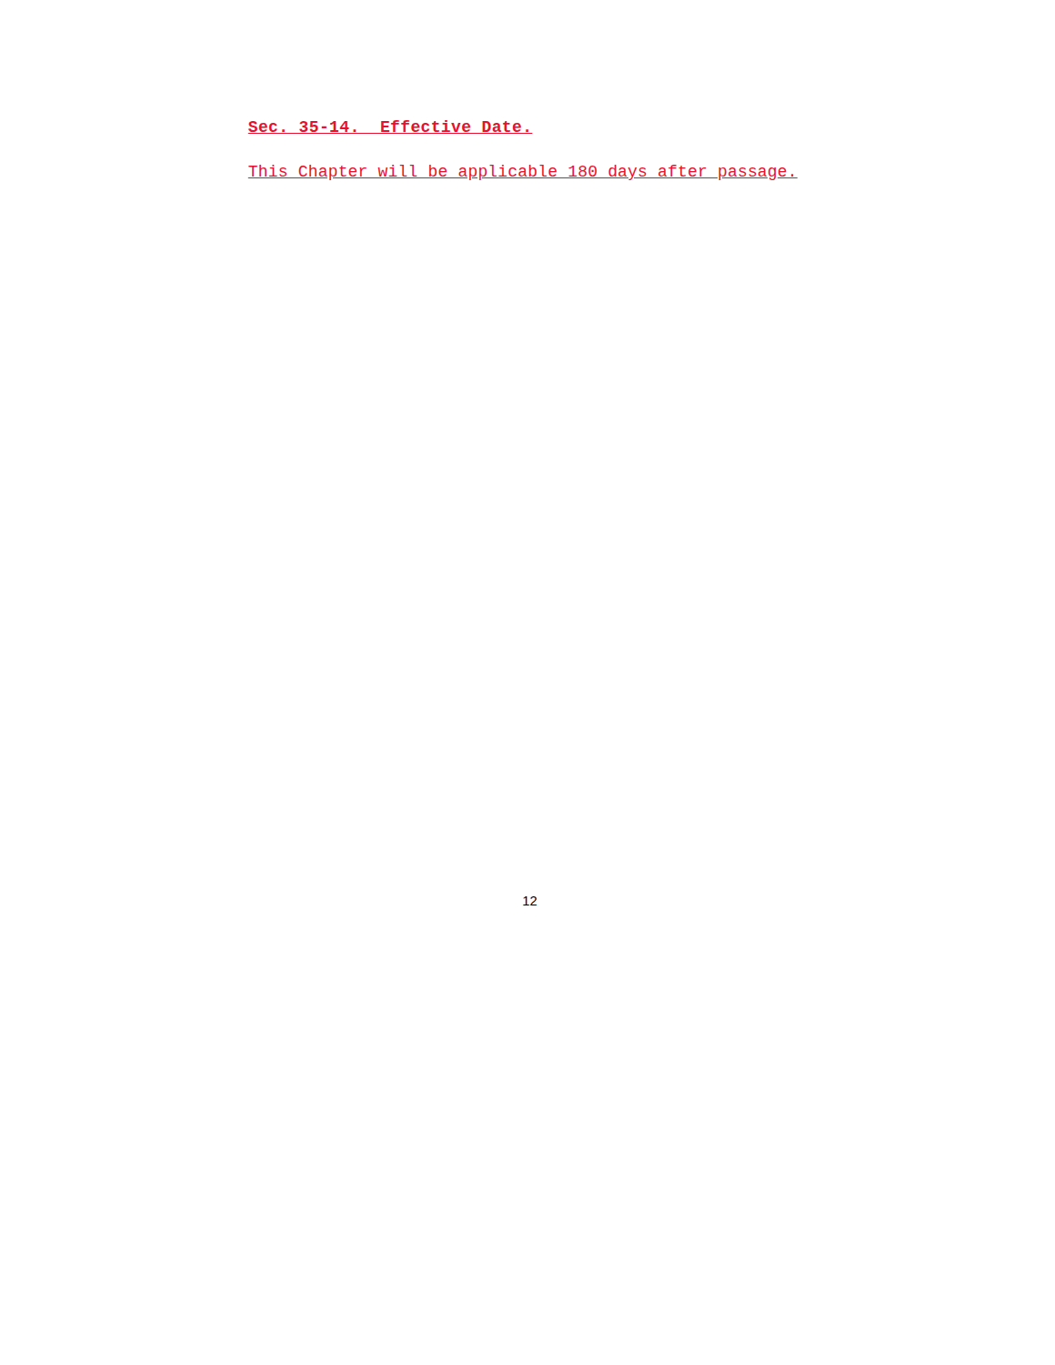Sec. 35-14. Effective Date.
This Chapter will be applicable 180 days after passage.
12